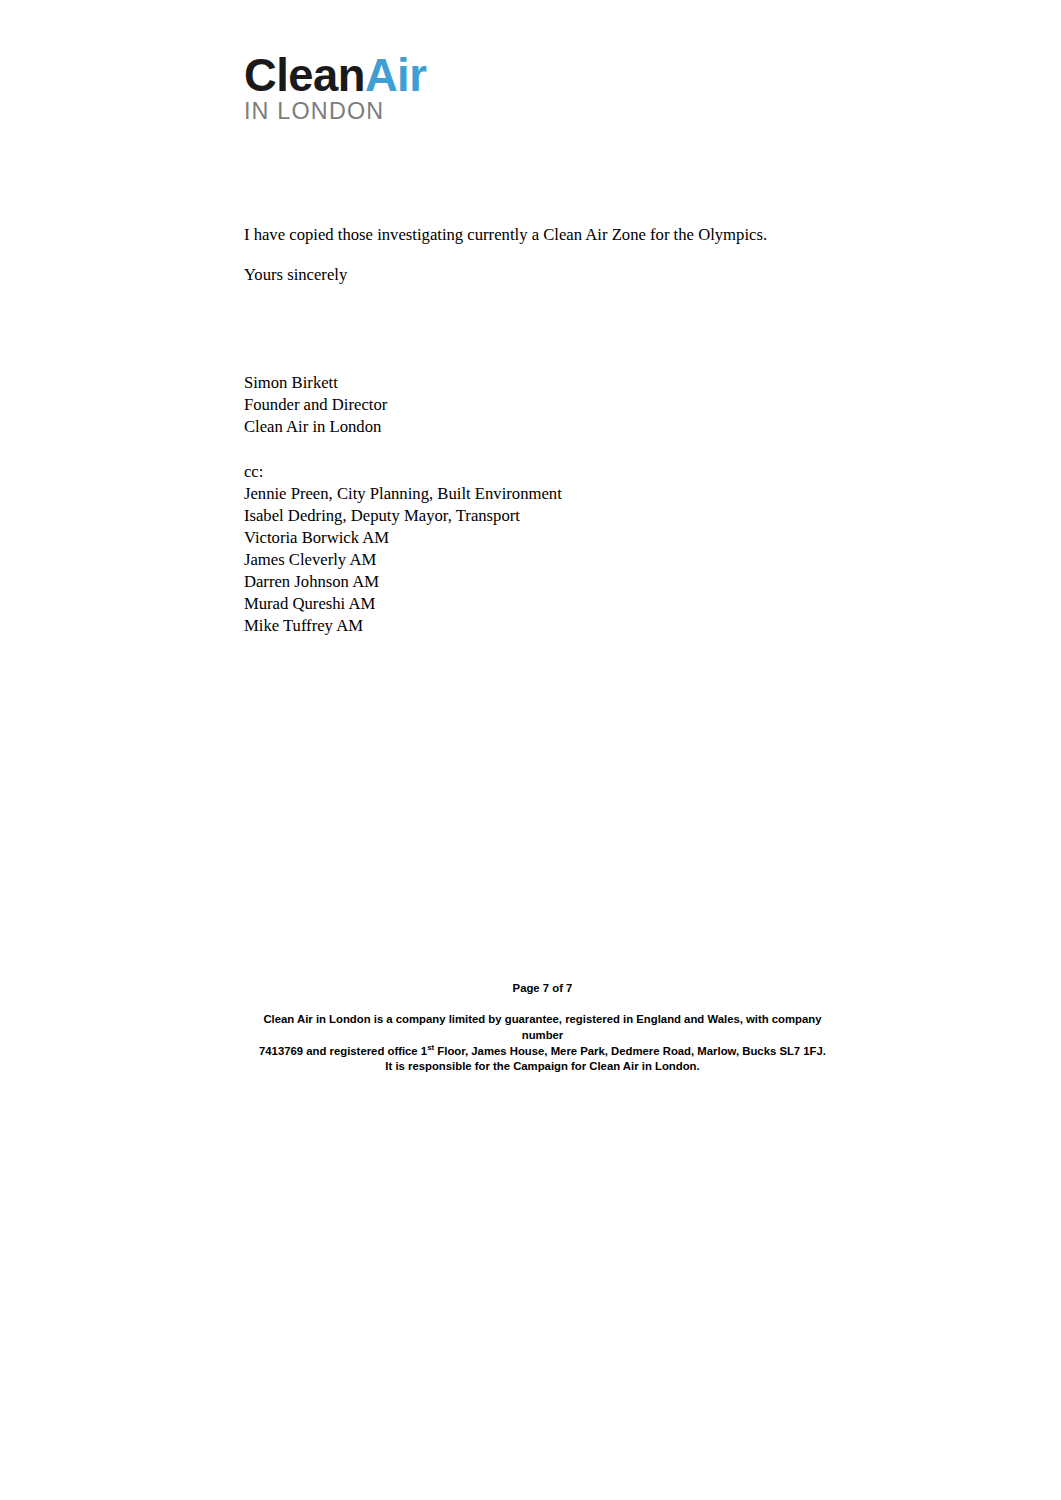Clean Air
IN LONDON
I have copied those investigating currently a Clean Air Zone for the Olympics.
Yours sincerely
Simon Birkett
Founder and Director
Clean Air in London
cc:
Jennie Preen, City Planning, Built Environment
Isabel Dedring, Deputy Mayor, Transport
Victoria Borwick AM
James Cleverly AM
Darren Johnson AM
Murad Qureshi AM
Mike Tuffrey AM
Page 7 of 7
Clean Air in London is a company limited by guarantee, registered in England and Wales, with company number
7413769 and registered office 1st Floor, James House, Mere Park, Dedmere Road, Marlow, Bucks SL7 1FJ.
It is responsible for the Campaign for Clean Air in London.